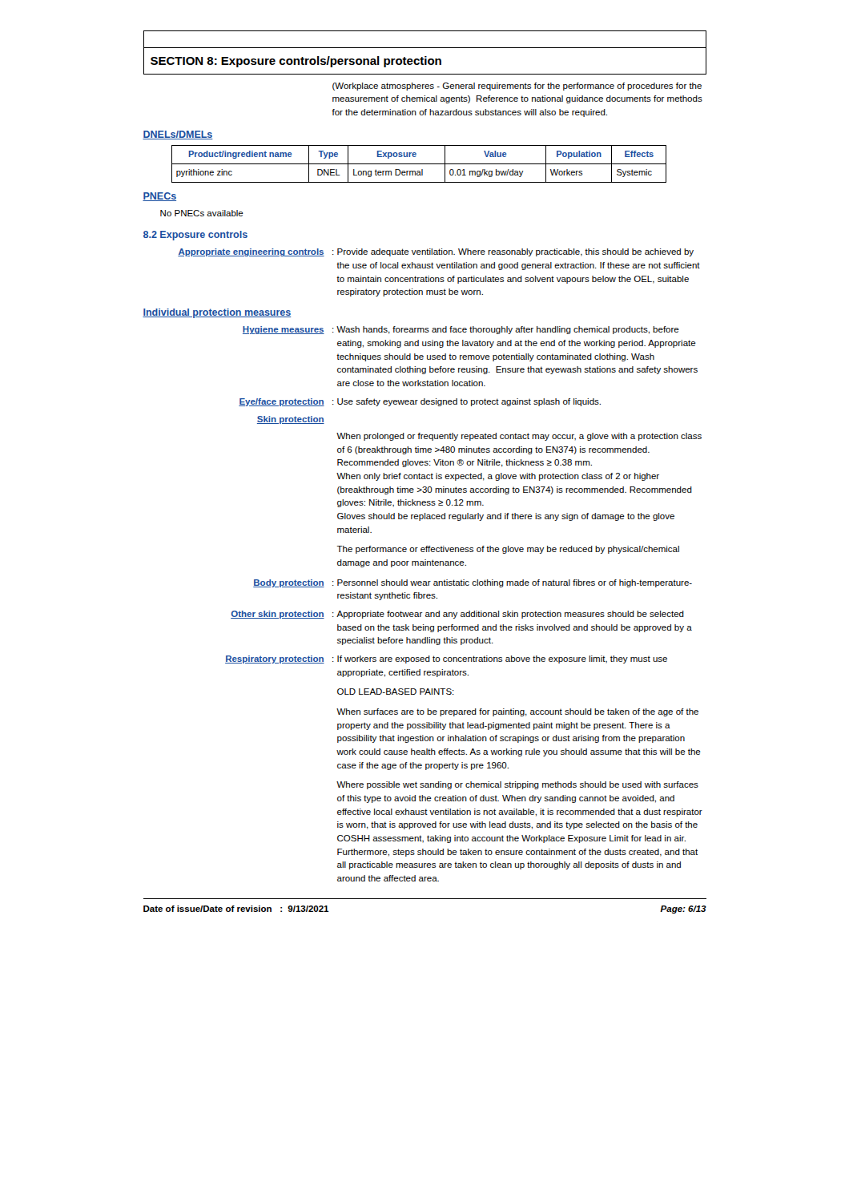SECTION 8: Exposure controls/personal protection
(Workplace atmospheres - General requirements for the performance of procedures for the measurement of chemical agents) Reference to national guidance documents for methods for the determination of hazardous substances will also be required.
DNELs/DMELs
| Product/ingredient name | Type | Exposure | Value | Population | Effects |
| --- | --- | --- | --- | --- | --- |
| pyrithione zinc | DNEL | Long term Dermal | 0.01 mg/kg bw/day | Workers | Systemic |
PNECs
No PNECs available
8.2 Exposure controls
Appropriate engineering controls
:
Provide adequate ventilation. Where reasonably practicable, this should be achieved by the use of local exhaust ventilation and good general extraction. If these are not sufficient to maintain concentrations of particulates and solvent vapours below the OEL, suitable respiratory protection must be worn.
Individual protection measures
Hygiene measures
:
Wash hands, forearms and face thoroughly after handling chemical products, before eating, smoking and using the lavatory and at the end of the working period. Appropriate techniques should be used to remove potentially contaminated clothing. Wash contaminated clothing before reusing. Ensure that eyewash stations and safety showers are close to the workstation location.
Eye/face protection
:
Use safety eyewear designed to protect against splash of liquids.
Skin protection
When prolonged or frequently repeated contact may occur, a glove with a protection class of 6 (breakthrough time >480 minutes according to EN374) is recommended. Recommended gloves: Viton ® or Nitrile, thickness ≥ 0.38 mm.
When only brief contact is expected, a glove with protection class of 2 or higher (breakthrough time >30 minutes according to EN374) is recommended. Recommended gloves: Nitrile, thickness ≥ 0.12 mm.
Gloves should be replaced regularly and if there is any sign of damage to the glove material.
The performance or effectiveness of the glove may be reduced by physical/chemical damage and poor maintenance.
Body protection
:
Personnel should wear antistatic clothing made of natural fibres or of high-temperature-resistant synthetic fibres.
Other skin protection
:
Appropriate footwear and any additional skin protection measures should be selected based on the task being performed and the risks involved and should be approved by a specialist before handling this product.
Respiratory protection
:
If workers are exposed to concentrations above the exposure limit, they must use appropriate, certified respirators.
OLD LEAD-BASED PAINTS:
When surfaces are to be prepared for painting, account should be taken of the age of the property and the possibility that lead-pigmented paint might be present. There is a possibility that ingestion or inhalation of scrapings or dust arising from the preparation work could cause health effects. As a working rule you should assume that this will be the case if the age of the property is pre 1960.
Where possible wet sanding or chemical stripping methods should be used with surfaces of this type to avoid the creation of dust. When dry sanding cannot be avoided, and effective local exhaust ventilation is not available, it is recommended that a dust respirator is worn, that is approved for use with lead dusts, and its type selected on the basis of the COSHH assessment, taking into account the Workplace Exposure Limit for lead in air. Furthermore, steps should be taken to ensure containment of the dusts created, and that all practicable measures are taken to clean up thoroughly all deposits of dusts in and around the affected area.
Date of issue/Date of revision : 9/13/2021
Page: 6/13